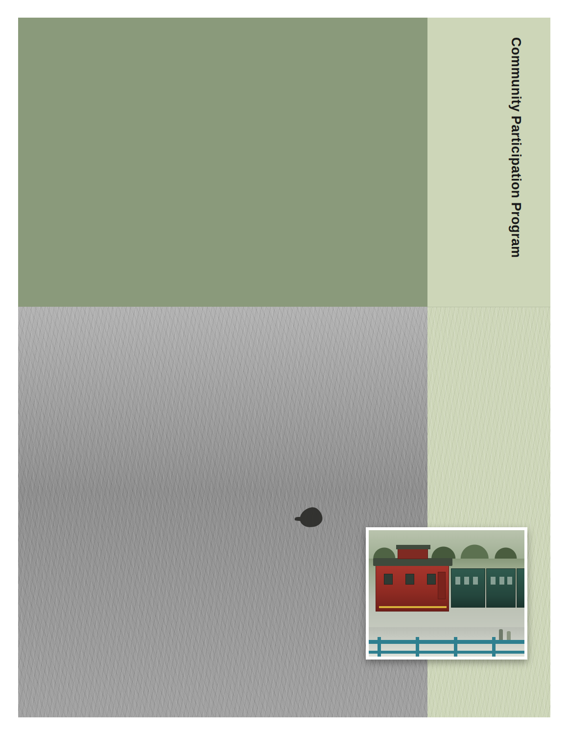Community Participation Program